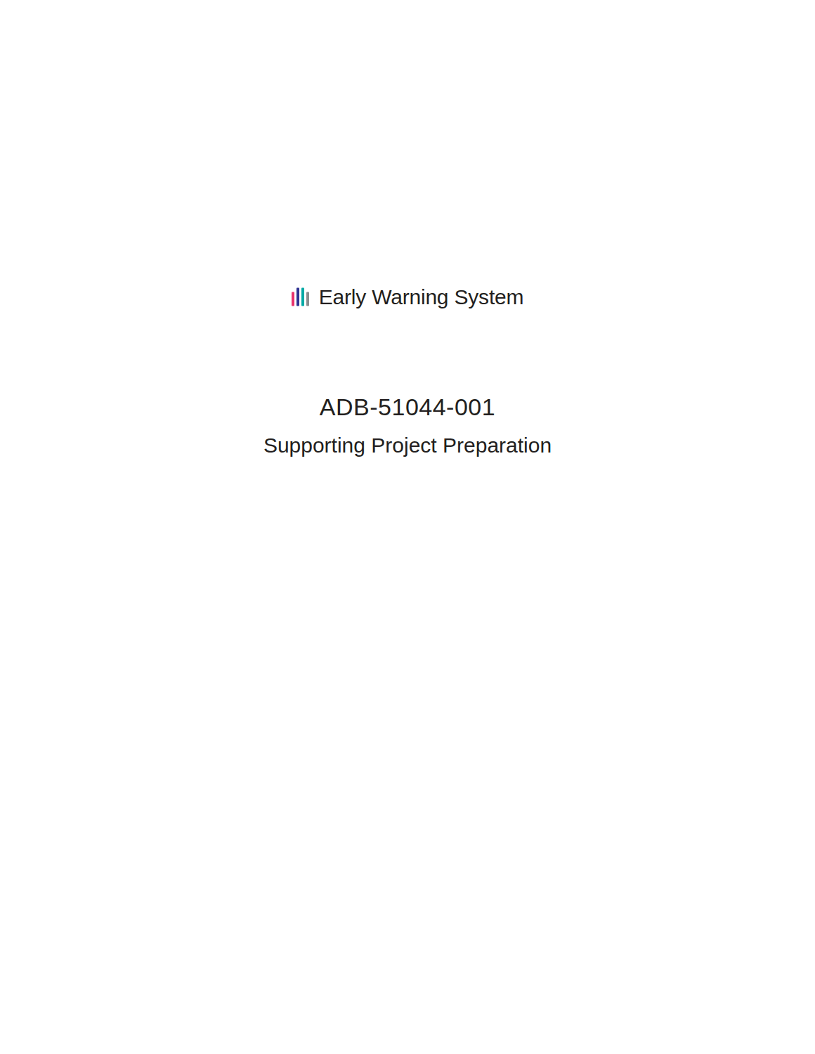Early Warning System
ADB-51044-001
Supporting Project Preparation